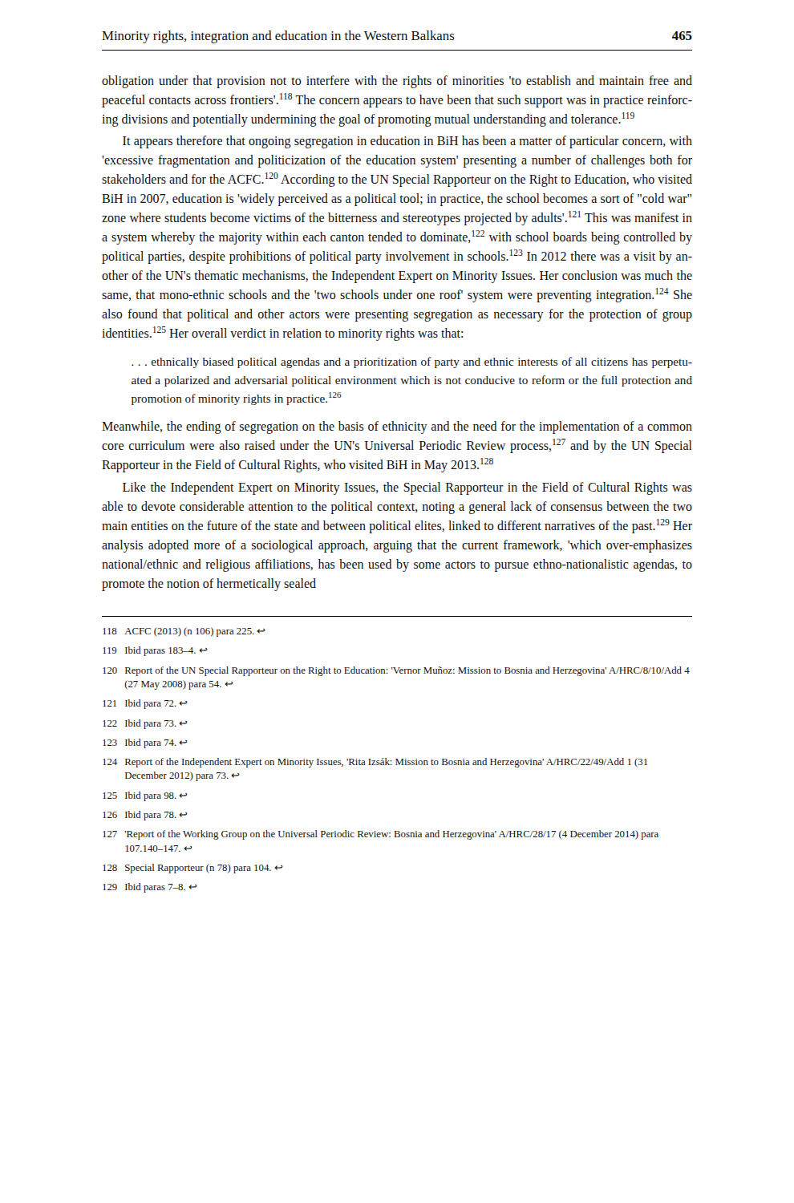Minority rights, integration and education in the Western Balkans 465
obligation under that provision not to interfere with the rights of minorities 'to establish and maintain free and peaceful contacts across frontiers'.118 The concern appears to have been that such support was in practice reinforcing divisions and potentially undermining the goal of promoting mutual understanding and tolerance.119
It appears therefore that ongoing segregation in education in BiH has been a matter of particular concern, with 'excessive fragmentation and politicization of the education system' presenting a number of challenges both for stakeholders and for the ACFC.120 According to the UN Special Rapporteur on the Right to Education, who visited BiH in 2007, education is 'widely perceived as a political tool; in practice, the school becomes a sort of "cold war" zone where students become victims of the bitterness and stereotypes projected by adults'.121 This was manifest in a system whereby the majority within each canton tended to dominate,122 with school boards being controlled by political parties, despite prohibitions of political party involvement in schools.123 In 2012 there was a visit by another of the UN's thematic mechanisms, the Independent Expert on Minority Issues. Her conclusion was much the same, that mono-ethnic schools and the 'two schools under one roof' system were preventing integration.124 She also found that political and other actors were presenting segregation as necessary for the protection of group identities.125 Her overall verdict in relation to minority rights was that:
. . . ethnically biased political agendas and a prioritization of party and ethnic interests of all citizens has perpetuated a polarized and adversarial political environment which is not conducive to reform or the full protection and promotion of minority rights in practice.126
Meanwhile, the ending of segregation on the basis of ethnicity and the need for the implementation of a common core curriculum were also raised under the UN's Universal Periodic Review process,127 and by the UN Special Rapporteur in the Field of Cultural Rights, who visited BiH in May 2013.128
Like the Independent Expert on Minority Issues, the Special Rapporteur in the Field of Cultural Rights was able to devote considerable attention to the political context, noting a general lack of consensus between the two main entities on the future of the state and between political elites, linked to different narratives of the past.129 Her analysis adopted more of a sociological approach, arguing that the current framework, 'which over-emphasizes national/ethnic and religious affiliations, has been used by some actors to pursue ethno-nationalistic agendas, to promote the notion of hermetically sealed
118 ACFC (2013) (n 106) para 225. ↩
119 Ibid paras 183–4. ↩
120 Report of the UN Special Rapporteur on the Right to Education: 'Vernor Muñoz: Mission to Bosnia and Herzegovina' A/HRC/8/10/Add 4 (27 May 2008) para 54. ↩
121 Ibid para 72. ↩
122 Ibid para 73. ↩
123 Ibid para 74. ↩
124 Report of the Independent Expert on Minority Issues, 'Rita Izsák: Mission to Bosnia and Herzegovina' A/HRC/22/49/Add 1 (31 December 2012) para 73. ↩
125 Ibid para 98. ↩
126 Ibid para 78. ↩
127'Report of the Working Group on the Universal Periodic Review: Bosnia and Herzegovina' A/HRC/28/17 (4 December 2014) para 107.140–147. ↩
128 Special Rapporteur (n 78) para 104. ↩
129 Ibid paras 7–8. ↩